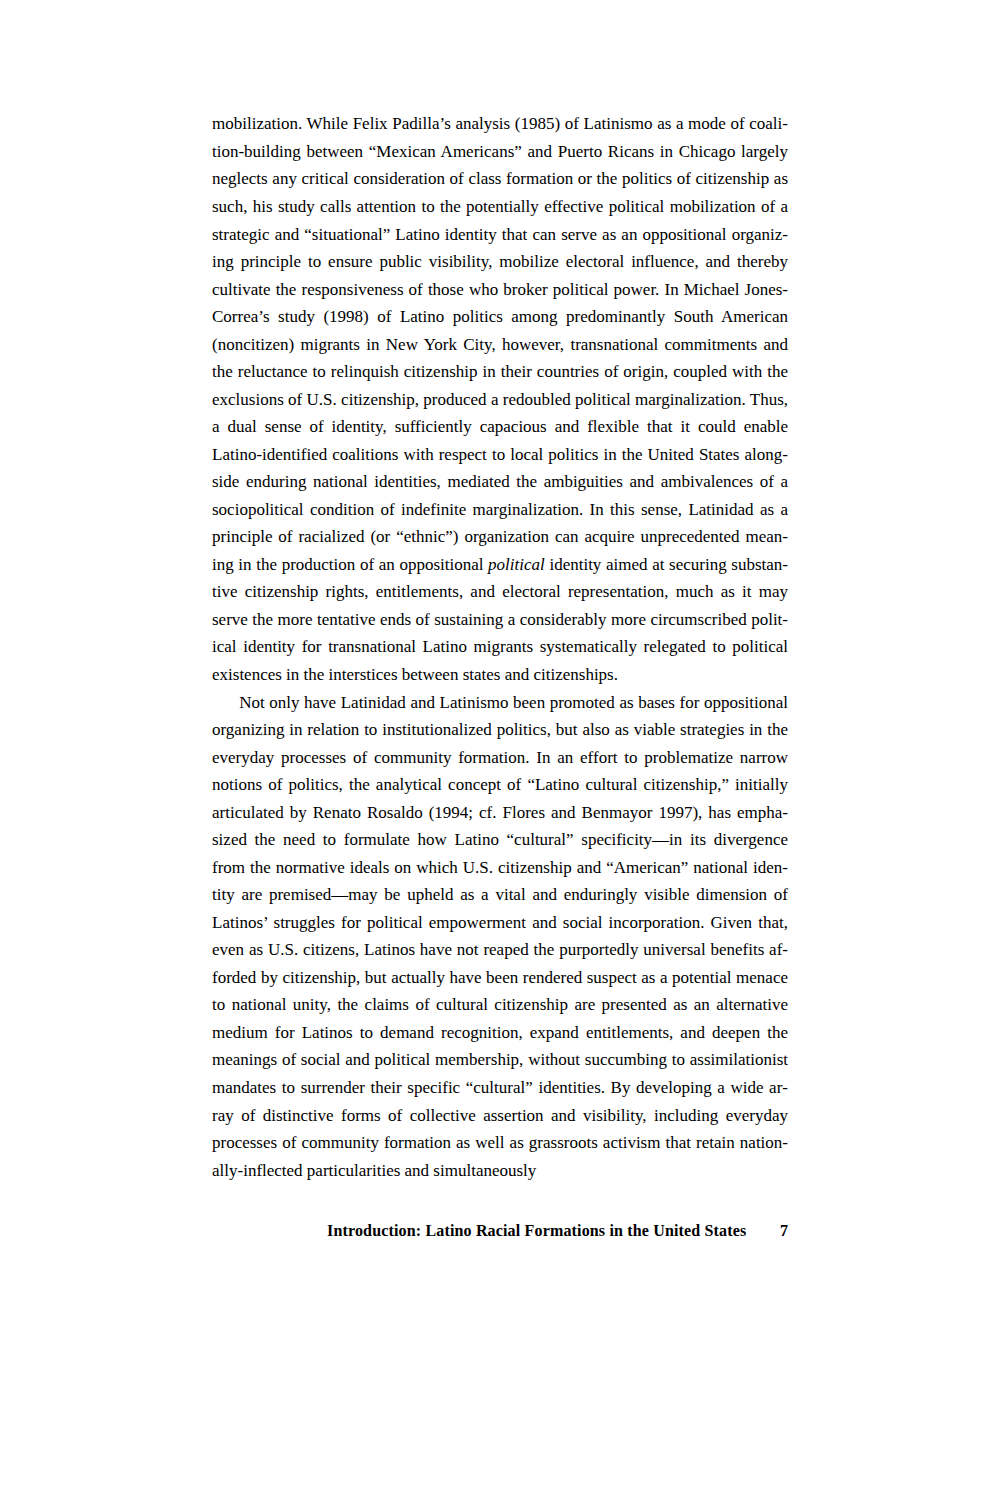mobilization. While Felix Padilla’s analysis (1985) of Latinismo as a mode of coalition-building between “Mexican Americans” and Puerto Ricans in Chicago largely neglects any critical consideration of class formation or the politics of citizenship as such, his study calls attention to the potentially effective political mobilization of a strategic and “situational” Latino identity that can serve as an oppositional organizing principle to ensure public visibility, mobilize electoral influence, and thereby cultivate the responsiveness of those who broker political power. In Michael Jones-Correa’s study (1998) of Latino politics among predominantly South American (noncitizen) migrants in New York City, however, transnational commitments and the reluctance to relinquish citizenship in their countries of origin, coupled with the exclusions of U.S. citizenship, produced a redoubled political marginalization. Thus, a dual sense of identity, sufficiently capacious and flexible that it could enable Latino-identified coalitions with respect to local politics in the United States alongside enduring national identities, mediated the ambiguities and ambivalences of a sociopolitical condition of indefinite marginalization. In this sense, Latinidad as a principle of racialized (or “ethnic”) organization can acquire unprecedented meaning in the production of an oppositional political identity aimed at securing substantive citizenship rights, entitlements, and electoral representation, much as it may serve the more tentative ends of sustaining a considerably more circumscribed political identity for transnational Latino migrants systematically relegated to political existences in the interstices between states and citizenships.
Not only have Latinidad and Latinismo been promoted as bases for oppositional organizing in relation to institutionalized politics, but also as viable strategies in the everyday processes of community formation. In an effort to problematize narrow notions of politics, the analytical concept of “Latino cultural citizenship,” initially articulated by Renato Rosaldo (1994; cf. Flores and Benmayor 1997), has emphasized the need to formulate how Latino “cultural” specificity—in its divergence from the normative ideals on which U.S. citizenship and “American” national identity are premised—may be upheld as a vital and enduringly visible dimension of Latinos’ struggles for political empowerment and social incorporation. Given that, even as U.S. citizens, Latinos have not reaped the purportedly universal benefits afforded by citizenship, but actually have been rendered suspect as a potential menace to national unity, the claims of cultural citizenship are presented as an alternative medium for Latinos to demand recognition, expand entitlements, and deepen the meanings of social and political membership, without succumbing to assimilationist mandates to surrender their specific “cultural” identities. By developing a wide array of distinctive forms of collective assertion and visibility, including everyday processes of community formation as well as grassroots activism that retain nationally-inflected particularities and simultaneously
Introduction: Latino Racial Formations in the United States 7